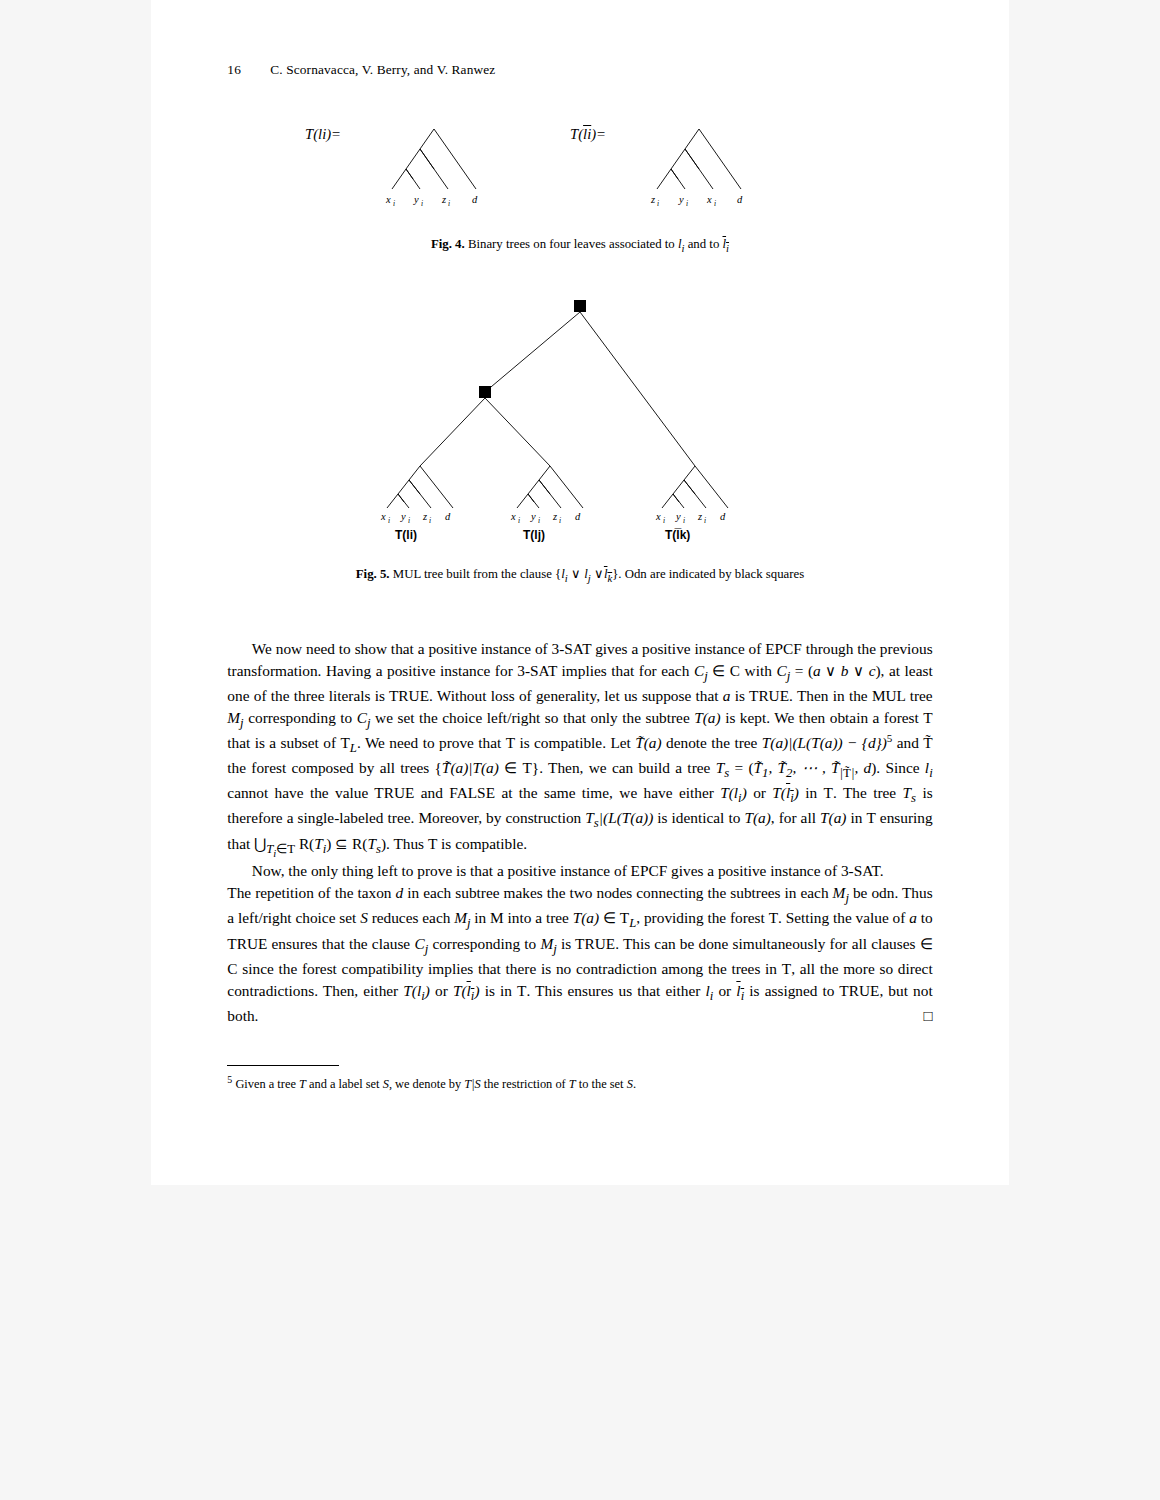16 C. Scornavacca, V. Berry, and V. Ranwez
T(li)= xi yi zi d
T(li)= zi yi xi d
Fig. 4. Binary trees on four leaves associated to li and to li
xi yi zi d T(li) xi yi zi d T(lj) xi yi zi d T(l̅k)
Fig. 5. MUL tree built from the clause {li ∨ lj ∨lk}. Odn are indicated by black squares
We now need to show that a positive instance of 3-SAT gives a positive instance of EPCF through the previous transformation. Having a positive instance for 3-SAT implies that for each Cj ∈ C with Cj = (a ∨ b ∨ c), at least one of the three literals is TRUE. Without loss of generality, let us suppose that a is TRUE. Then in the MUL tree Mj corresponding to Cj we set the choice left/right so that only the subtree T(a) is kept. We then obtain a forest T that is a subset of TL. We need to prove that T is compatible. Let T̃(a) denote the tree T(a)|(L(T(a)) − {d})5 and T̃ the forest composed by all trees {T̃(a)|T(a) ∈ T}. Then, we can build a tree Ts = (T̃1, T̃2, ⋯ , T̃|T̃|, d). Since li cannot have the value TRUE and FALSE at the same time, we have either T(li) or T(li) in T. The tree Ts is therefore a single-labeled tree. Moreover, by construction Ts|(L(T(a)) is identical to T(a), for all T(a) in T ensuring that ⋃Ti∈T R(Ti) ⊆ R(Ts). Thus T is compatible.
Now, the only thing left to prove is that a positive instance of EPCF gives a positive instance of 3-SAT.
The repetition of the taxon d in each subtree makes the two nodes connecting the subtrees in each Mj be odn. Thus a left/right choice set S reduces each Mj in M into a tree T(a) ∈ TL, providing the forest T. Setting the value of a to TRUE ensures that the clause Cj corresponding to Mj is TRUE. This can be done simultaneously for all clauses ∈ C since the forest compatibility implies that there is no contradiction among the trees in T, all the more so direct contradictions. Then, either T(li) or T(li) is in T. This ensures us that either li or li is assigned to TRUE, but not both.□
5 Given a tree T and a label set S, we denote by T|S the restriction of T to the set S.